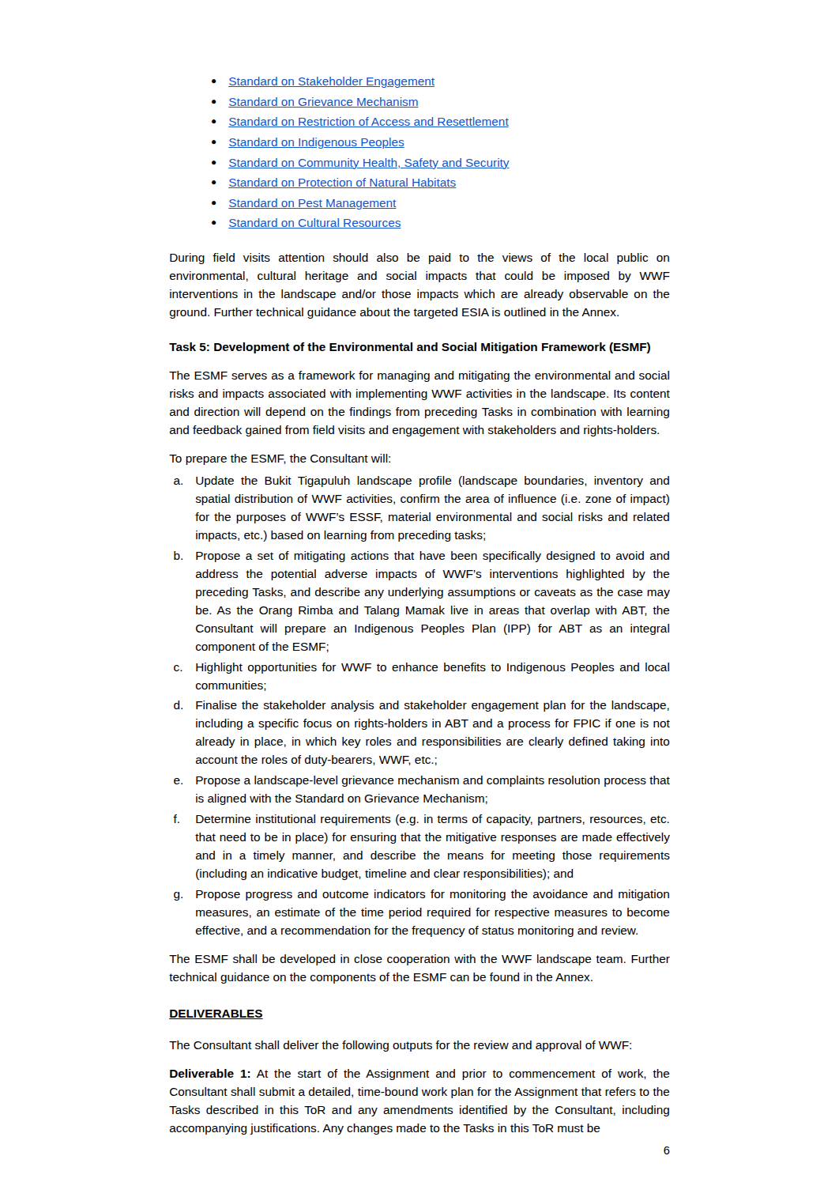Standard on Stakeholder Engagement
Standard on Grievance Mechanism
Standard on Restriction of Access and Resettlement
Standard on Indigenous Peoples
Standard on Community Health, Safety and Security
Standard on Protection of Natural Habitats
Standard on Pest Management
Standard on Cultural Resources
During field visits attention should also be paid to the views of the local public on environmental, cultural heritage and social impacts that could be imposed by WWF interventions in the landscape and/or those impacts which are already observable on the ground. Further technical guidance about the targeted ESIA is outlined in the Annex.
Task 5: Development of the Environmental and Social Mitigation Framework (ESMF)
The ESMF serves as a framework for managing and mitigating the environmental and social risks and impacts associated with implementing WWF activities in the landscape. Its content and direction will depend on the findings from preceding Tasks in combination with learning and feedback gained from field visits and engagement with stakeholders and rights-holders.
To prepare the ESMF, the Consultant will:
Update the Bukit Tigapuluh landscape profile (landscape boundaries, inventory and spatial distribution of WWF activities, confirm the area of influence (i.e. zone of impact) for the purposes of WWF’s ESSF, material environmental and social risks and related impacts, etc.) based on learning from preceding tasks;
Propose a set of mitigating actions that have been specifically designed to avoid and address the potential adverse impacts of WWF’s interventions highlighted by the preceding Tasks, and describe any underlying assumptions or caveats as the case may be. As the Orang Rimba and Talang Mamak live in areas that overlap with ABT, the Consultant will prepare an Indigenous Peoples Plan (IPP) for ABT as an integral component of the ESMF;
Highlight opportunities for WWF to enhance benefits to Indigenous Peoples and local communities;
Finalise the stakeholder analysis and stakeholder engagement plan for the landscape, including a specific focus on rights-holders in ABT and a process for FPIC if one is not already in place, in which key roles and responsibilities are clearly defined taking into account the roles of duty-bearers, WWF, etc.;
Propose a landscape-level grievance mechanism and complaints resolution process that is aligned with the Standard on Grievance Mechanism;
Determine institutional requirements (e.g. in terms of capacity, partners, resources, etc. that need to be in place) for ensuring that the mitigative responses are made effectively and in a timely manner, and describe the means for meeting those requirements (including an indicative budget, timeline and clear responsibilities); and
Propose progress and outcome indicators for monitoring the avoidance and mitigation measures, an estimate of the time period required for respective measures to become effective, and a recommendation for the frequency of status monitoring and review.
The ESMF shall be developed in close cooperation with the WWF landscape team. Further technical guidance on the components of the ESMF can be found in the Annex.
DELIVERABLES
The Consultant shall deliver the following outputs for the review and approval of WWF:
Deliverable 1: At the start of the Assignment and prior to commencement of work, the Consultant shall submit a detailed, time-bound work plan for the Assignment that refers to the Tasks described in this ToR and any amendments identified by the Consultant, including accompanying justifications. Any changes made to the Tasks in this ToR must be
6